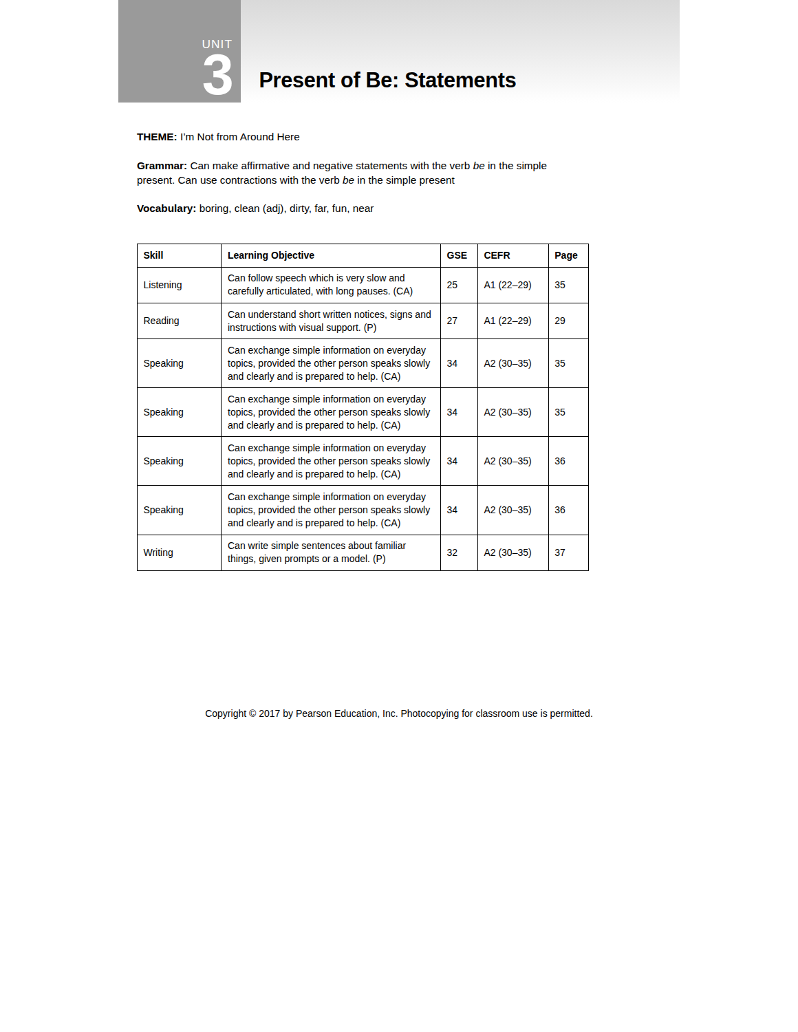UNIT
3
Present of Be: Statements
THEME: I’m Not from Around Here
Grammar: Can make affirmative and negative statements with the verb be in the simple present. Can use contractions with the verb be in the simple present
Vocabulary: boring, clean (adj), dirty, far, fun, near
| Skill | Learning Objective | GSE | CEFR | Page |
| --- | --- | --- | --- | --- |
| Listening | Can follow speech which is very slow and carefully articulated, with long pauses. (CA) | 25 | A1 (22–29) | 35 |
| Reading | Can understand short written notices, signs and instructions with visual support. (P) | 27 | A1 (22–29) | 29 |
| Speaking | Can exchange simple information on everyday topics, provided the other person speaks slowly and clearly and is prepared to help. (CA) | 34 | A2 (30–35) | 35 |
| Speaking | Can exchange simple information on everyday topics, provided the other person speaks slowly and clearly and is prepared to help. (CA) | 34 | A2 (30–35) | 35 |
| Speaking | Can exchange simple information on everyday topics, provided the other person speaks slowly and clearly and is prepared to help. (CA) | 34 | A2 (30–35) | 36 |
| Speaking | Can exchange simple information on everyday topics, provided the other person speaks slowly and clearly and is prepared to help. (CA) | 34 | A2 (30–35) | 36 |
| Writing | Can write simple sentences about familiar things, given prompts or a model. (P) | 32 | A2 (30–35) | 37 |
Copyright © 2017 by Pearson Education, Inc. Photocopying for classroom use is permitted.